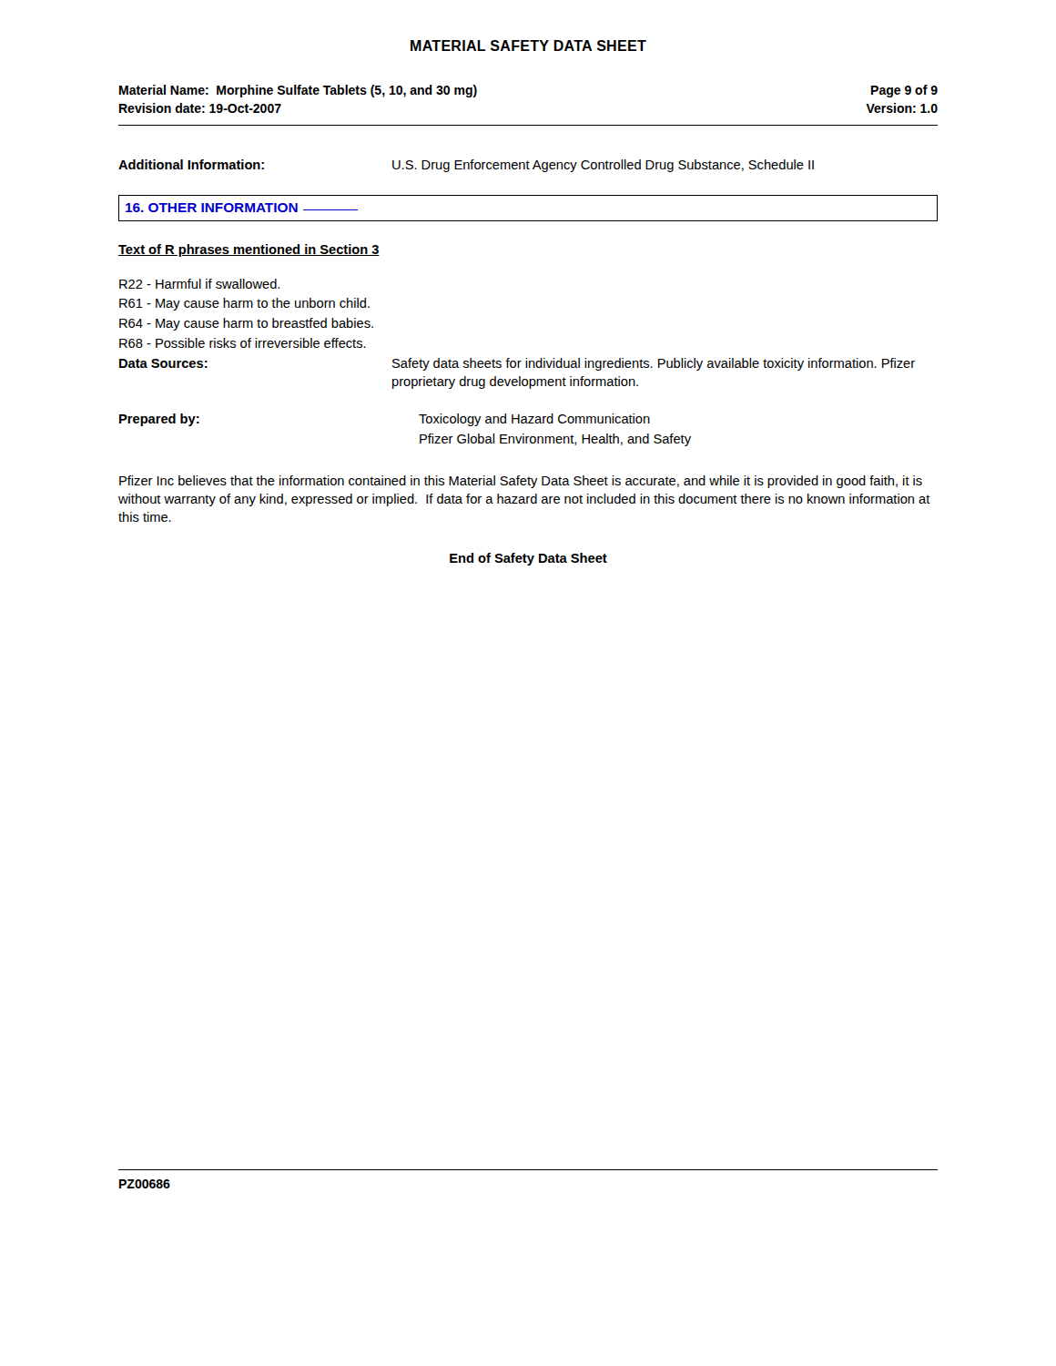MATERIAL SAFETY DATA SHEET
Material Name: Morphine Sulfate Tablets (5, 10, and 30 mg)
Revision date: 19-Oct-2007
Page 9 of 9
Version: 1.0
Additional Information:
U.S. Drug Enforcement Agency Controlled Drug Substance, Schedule II
16. OTHER INFORMATION
Text of R phrases mentioned in Section 3
R22 - Harmful if swallowed.
R61 - May cause harm to the unborn child.
R64 - May cause harm to breastfed babies.
R68 - Possible risks of irreversible effects.
Data Sources:
Safety data sheets for individual ingredients. Publicly available toxicity information. Pfizer proprietary drug development information.
Prepared by:
Toxicology and Hazard Communication
Pfizer Global Environment, Health, and Safety
Pfizer Inc believes that the information contained in this Material Safety Data Sheet is accurate, and while it is provided in good faith, it is without warranty of any kind, expressed or implied. If data for a hazard are not included in this document there is no known information at this time.
End of Safety Data Sheet
PZ00686